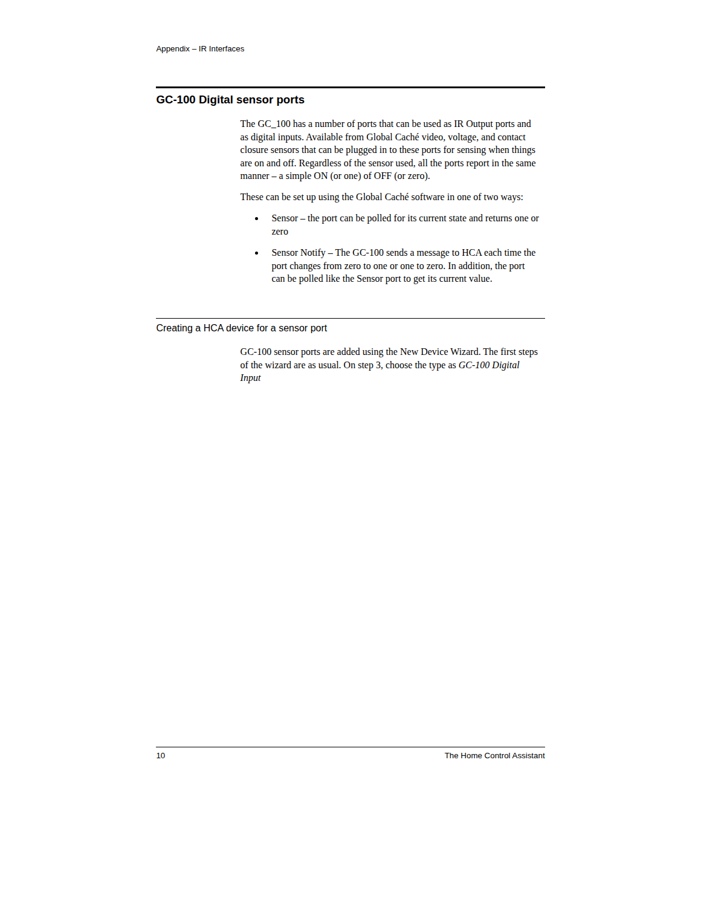Appendix – IR Interfaces
GC-100 Digital sensor ports
The GC_100 has a number of ports that can be used as IR Output ports and as digital inputs. Available from Global Caché video, voltage, and contact closure sensors that can be plugged in to these ports for sensing when things are on and off. Regardless of the sensor used, all the ports report in the same manner – a simple ON (or one) of OFF (or zero).
These can be set up using the Global Caché software in one of two ways:
Sensor – the port can be polled for its current state and returns one or zero
Sensor Notify – The GC-100 sends a message to HCA each time the port changes from zero to one or one to zero. In addition, the port can be polled like the Sensor port to get its current value.
Creating a HCA device for a sensor port
GC-100 sensor ports are added using the New Device Wizard. The first steps of the wizard are as usual. On step 3, choose the type as GC-100 Digital Input
10
The Home Control Assistant